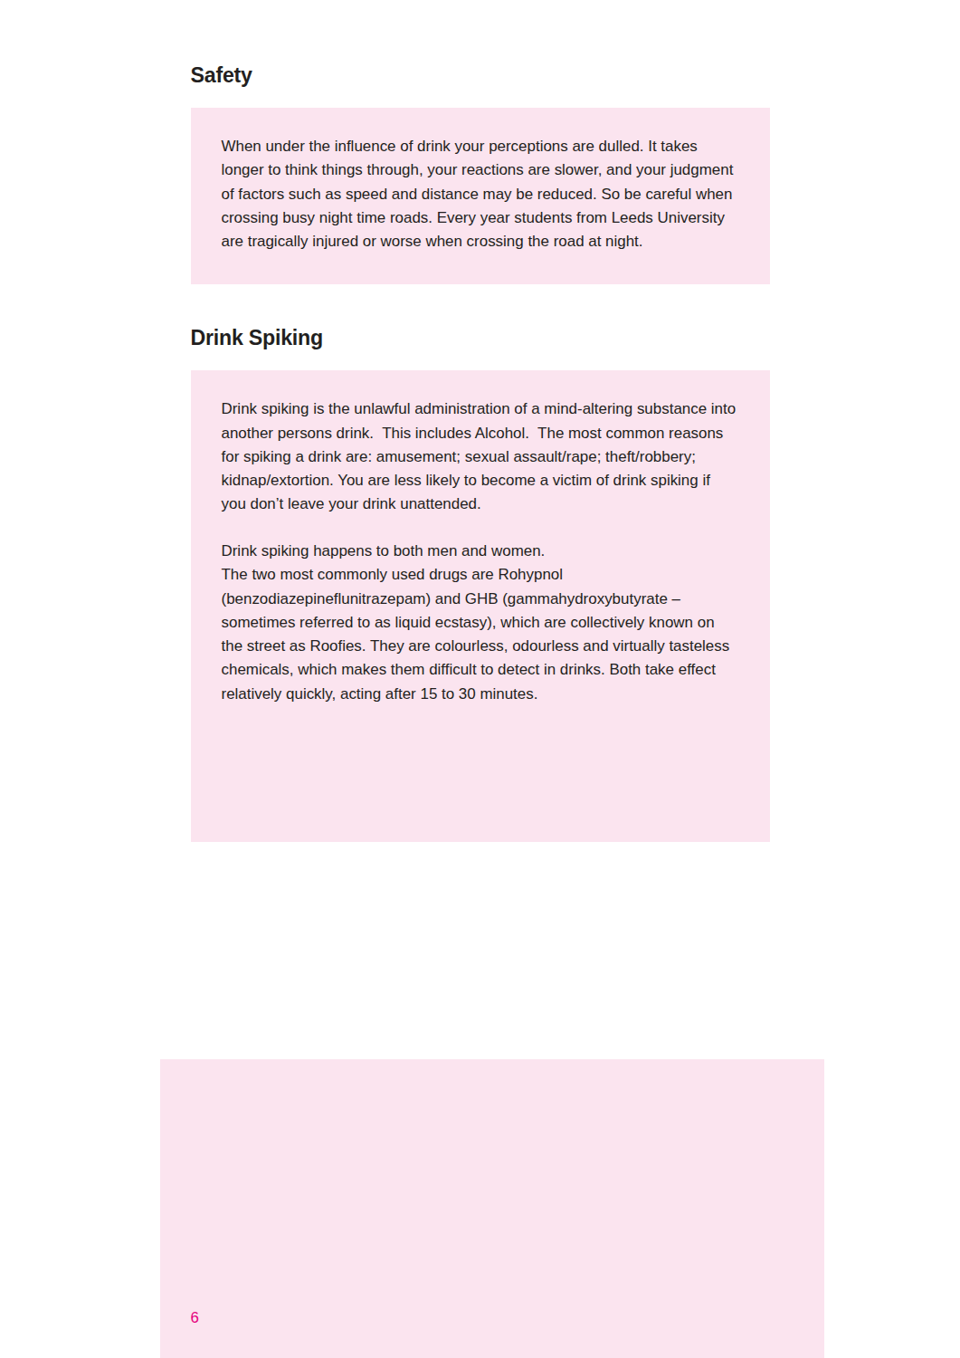Safety
When under the influence of drink your perceptions are dulled. It takes longer to think things through, your reactions are slower, and your judgment of factors such as speed and distance may be reduced. So be careful when crossing busy night time roads. Every year students from Leeds University are tragically injured or worse when crossing the road at night.
Drink Spiking
Drink spiking is the unlawful administration of a mind-altering substance into another persons drink. This includes Alcohol. The most common reasons for spiking a drink are: amusement; sexual assault/rape; theft/robbery; kidnap/extortion. You are less likely to become a victim of drink spiking if you don’t leave your drink unattended.
Drink spiking happens to both men and women.
The two most commonly used drugs are Rohypnol (benzodiazepineflunitrazepam) and GHB (gammahydroxybutyrate – sometimes referred to as liquid ecstasy), which are collectively known on the street as Roofies. They are colourless, odourless and virtually tasteless chemicals, which makes them difficult to detect in drinks. Both take effect relatively quickly, acting after 15 to 30 minutes.
6